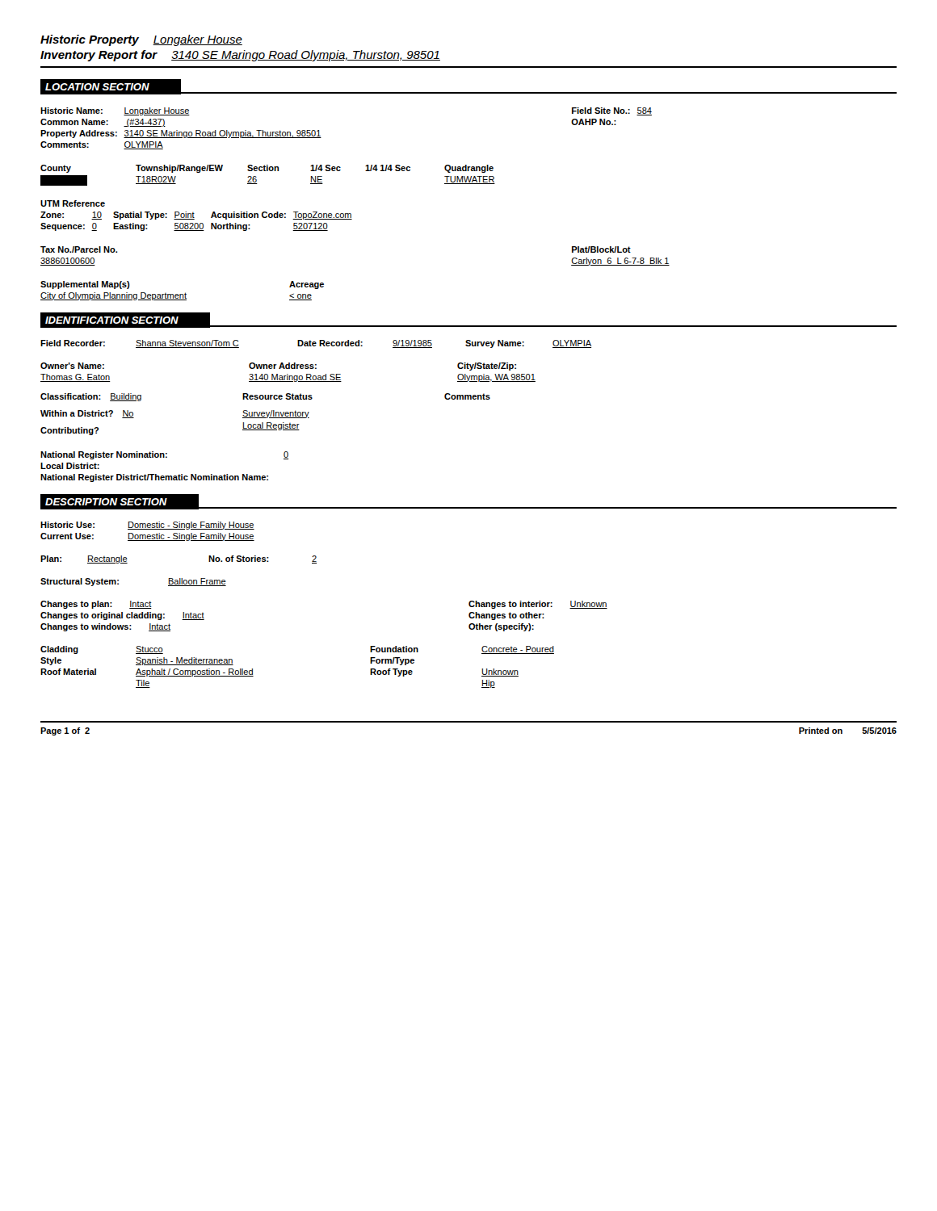Historic Property Longaker House
Inventory Report for 3140 SE Maringo Road Olympia, Thurston, 98501
LOCATION SECTION
| / Historic Name: / Longaker House / / Common Name: / (#34-437) / / Property Address: / 3140 SE Maringo Road Olympia, Thurston, 98501 / / Comments: / OLYMPIA / | / Field Site No.: / 584 / / OAHP No.: / / |
| County | Township/Range/EW | Section | 1/4 Sec | 1/4 1/4 Sec | Quadrangle |
| | T18R02W | 26 | NE | | TUMWATER |
| UTM Reference |
| Zone: | 10 | Spatial Type: | Point | Acquisition Code: | TopoZone.com |
| Sequence: | 0 | Easting: | 508200 | Northing: | 5207120 |
| / Tax No./Parcel No. / / 38860100600 / | / Plat/Block/Lot / / Carlyon 6 L 6-7-8 Blk 1 / |
| Supplemental Map(s) | Acreage |
| City of Olympia Planning Department | < one |
IDENTIFICATION SECTION
| Field Recorder: | Shanna Stevenson/Tom C | Date Recorded: | 9/19/1985 | Survey Name: | OLYMPIA |
| Owner's Name: | Owner Address: | City/State/Zip: |
| Thomas G. Eaton | 3140 Maringo Road SE | Olympia, WA 98501 |
| Classification: Building | Resource Status | Comments |
| Within a District? No | Survey/Inventory | |
| Contributing? | Local Register | |
| National Register Nomination: | 0 |
| Local District: | |
| National Register District/Thematic Nomination Name: | |
DESCRIPTION SECTION
| Historic Use: | Domestic - Single Family House |
| Current Use: | Domestic - Single Family House |
| Plan: | Rectangle | No. of Stories: | 2 |
| Structural System: | Balloon Frame |
| Changes to plan: Intact | Changes to interior: Unknown |
| Changes to original cladding: Intact | Changes to other: |
| Changes to windows: Intact | Other (specify): |
| Cladding | Stucco | Foundation | Concrete - Poured |
| Style | Spanish - Mediterranean | Form/Type | |
| Roof Material | Asphalt / Compostion - Rolled | Roof Type | Unknown |
| | Tile | | Hip |
Page 1 of 2
Printed on 5/5/2016